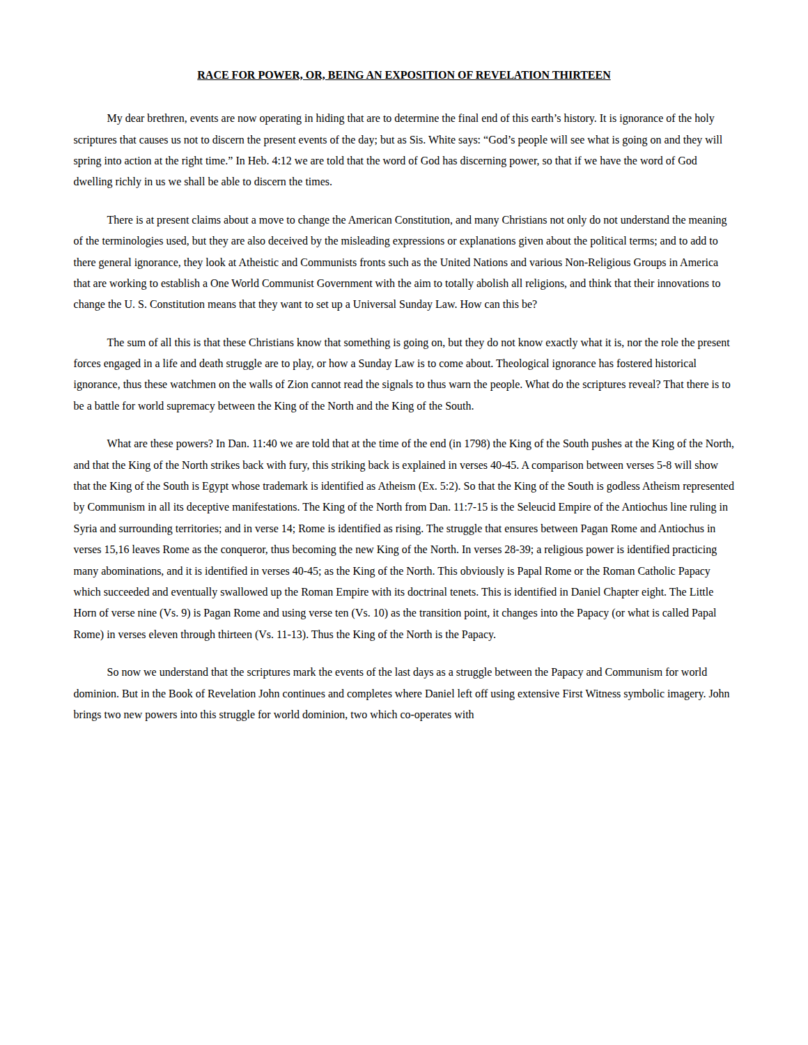RACE FOR POWER, OR, BEING AN EXPOSITION OF REVELATION THIRTEEN
My dear brethren, events are now operating in hiding that are to determine the final end of this earth’s history. It is ignorance of the holy scriptures that causes us not to discern the present events of the day; but as Sis. White says: “God’s people will see what is going on and they will spring into action at the right time.” In Heb. 4:12 we are told that the word of God has discerning power, so that if we have the word of God dwelling richly in us we shall be able to discern the times.
There is at present claims about a move to change the American Constitution, and many Christians not only do not understand the meaning of the terminologies used, but they are also deceived by the misleading expressions or explanations given about the political terms; and to add to there general ignorance, they look at Atheistic and Communists fronts such as the United Nations and various Non-Religious Groups in America that are working to establish a One World Communist Government with the aim to totally abolish all religions, and think that their innovations to change the U. S. Constitution means that they want to set up a Universal Sunday Law. How can this be?
The sum of all this is that these Christians know that something is going on, but they do not know exactly what it is, nor the role the present forces engaged in a life and death struggle are to play, or how a Sunday Law is to come about. Theological ignorance has fostered historical ignorance, thus these watchmen on the walls of Zion cannot read the signals to thus warn the people. What do the scriptures reveal? That there is to be a battle for world supremacy between the King of the North and the King of the South.
What are these powers? In Dan. 11:40 we are told that at the time of the end (in 1798) the King of the South pushes at the King of the North, and that the King of the North strikes back with fury, this striking back is explained in verses 40-45. A comparison between verses 5-8 will show that the King of the South is Egypt whose trademark is identified as Atheism (Ex. 5:2). So that the King of the South is godless Atheism represented by Communism in all its deceptive manifestations. The King of the North from Dan. 11:7-15 is the Seleucid Empire of the Antiochus line ruling in Syria and surrounding territories; and in verse 14; Rome is identified as rising. The struggle that ensures between Pagan Rome and Antiochus in verses 15,16 leaves Rome as the conqueror, thus becoming the new King of the North. In verses 28-39; a religious power is identified practicing many abominations, and it is identified in verses 40-45; as the King of the North. This obviously is Papal Rome or the Roman Catholic Papacy which succeeded and eventually swallowed up the Roman Empire with its doctrinal tenets. This is identified in Daniel Chapter eight. The Little Horn of verse nine (Vs. 9) is Pagan Rome and using verse ten (Vs. 10) as the transition point, it changes into the Papacy (or what is called Papal Rome) in verses eleven through thirteen (Vs. 11-13). Thus the King of the North is the Papacy.
So now we understand that the scriptures mark the events of the last days as a struggle between the Papacy and Communism for world dominion. But in the Book of Revelation John continues and completes where Daniel left off using extensive First Witness symbolic imagery. John brings two new powers into this struggle for world dominion, two which co-operates with